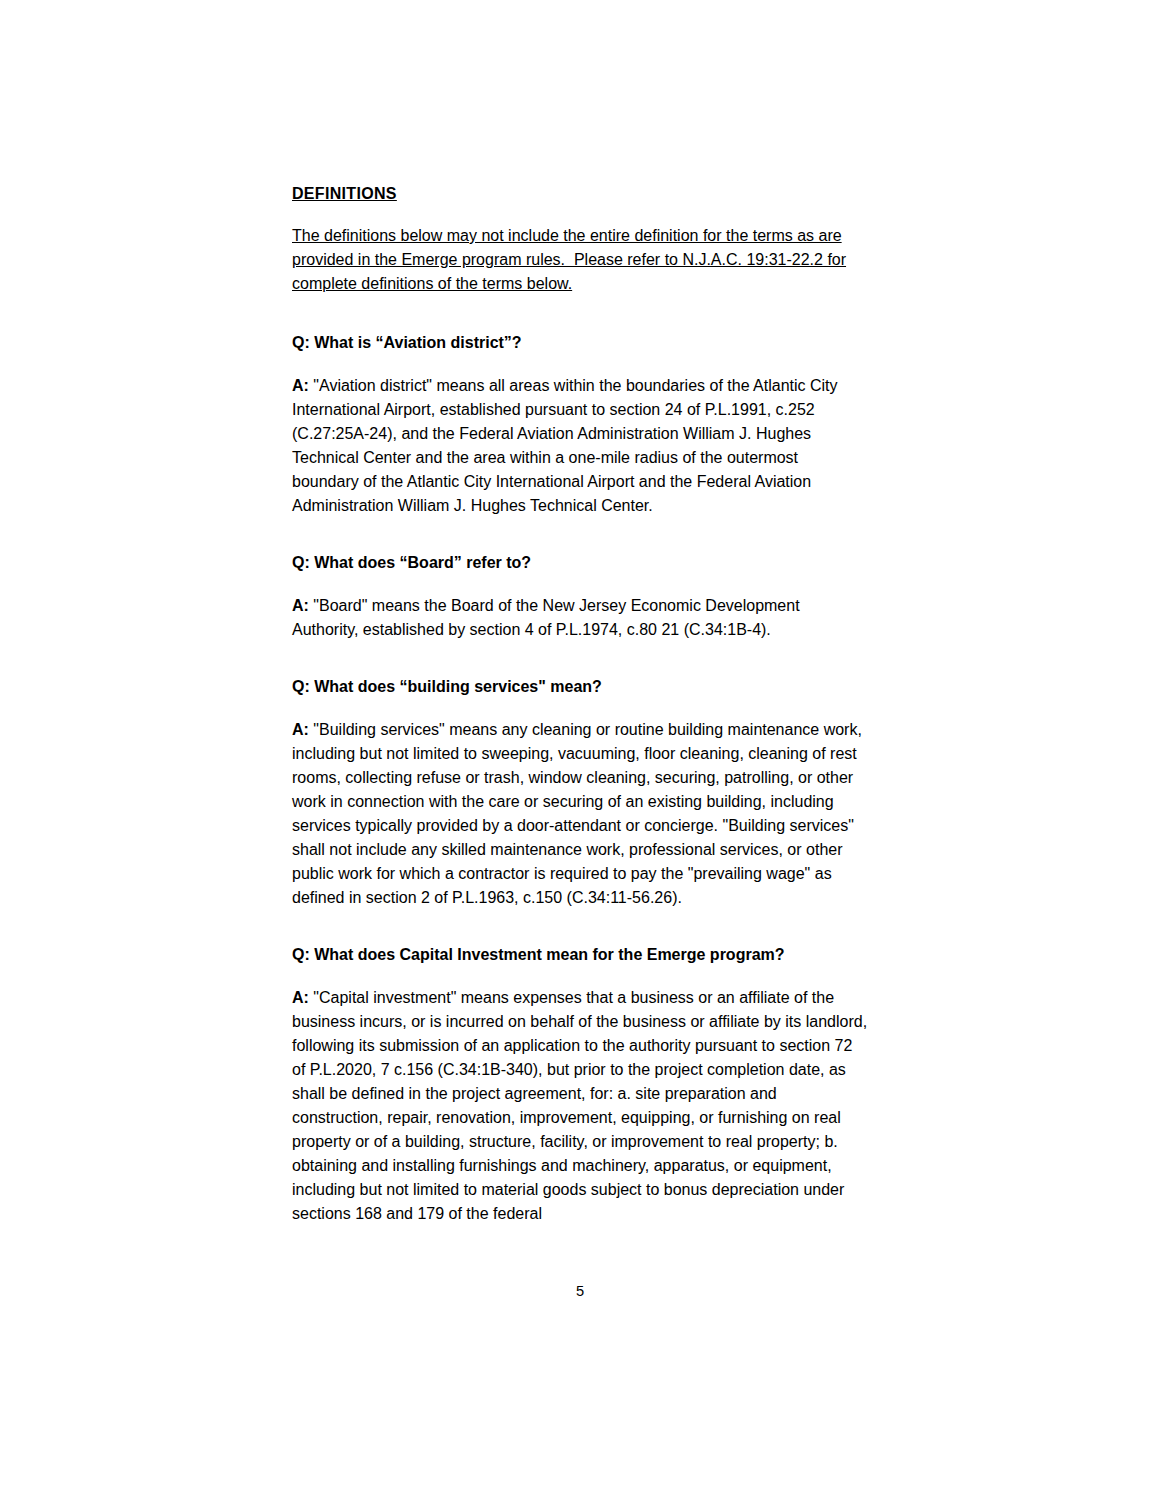DEFINITIONS
The definitions below may not include the entire definition for the terms as are provided in the Emerge program rules. Please refer to N.J.A.C. 19:31-22.2 for complete definitions of the terms below.
Q: What is “Aviation district”?
A: "Aviation district" means all areas within the boundaries of the Atlantic City International Airport, established pursuant to section 24 of P.L.1991, c.252 (C.27:25A-24), and the Federal Aviation Administration William J. Hughes Technical Center and the area within a one-mile radius of the outermost boundary of the Atlantic City International Airport and the Federal Aviation Administration William J. Hughes Technical Center.
Q: What does “Board” refer to?
A: "Board" means the Board of the New Jersey Economic Development Authority, established by section 4 of P.L.1974, c.80 21 (C.34:1B-4).
Q: What does “building services" mean?
A: "Building services" means any cleaning or routine building maintenance work, including but not limited to sweeping, vacuuming, floor cleaning, cleaning of rest rooms, collecting refuse or trash, window cleaning, securing, patrolling, or other work in connection with the care or securing of an existing building, including services typically provided by a door-attendant or concierge. "Building services" shall not include any skilled maintenance work, professional services, or other public work for which a contractor is required to pay the "prevailing wage" as defined in section 2 of P.L.1963, c.150 (C.34:11-56.26).
Q: What does Capital Investment mean for the Emerge program?
A: "Capital investment" means expenses that a business or an affiliate of the business incurs, or is incurred on behalf of the business or affiliate by its landlord, following its submission of an application to the authority pursuant to section 72 of P.L.2020, 7 c.156 (C.34:1B-340), but prior to the project completion date, as shall be defined in the project agreement, for: a. site preparation and construction, repair, renovation, improvement, equipping, or furnishing on real property or of a building, structure, facility, or improvement to real property; b. obtaining and installing furnishings and machinery, apparatus, or equipment, including but not limited to material goods subject to bonus depreciation under sections 168 and 179 of the federal
5